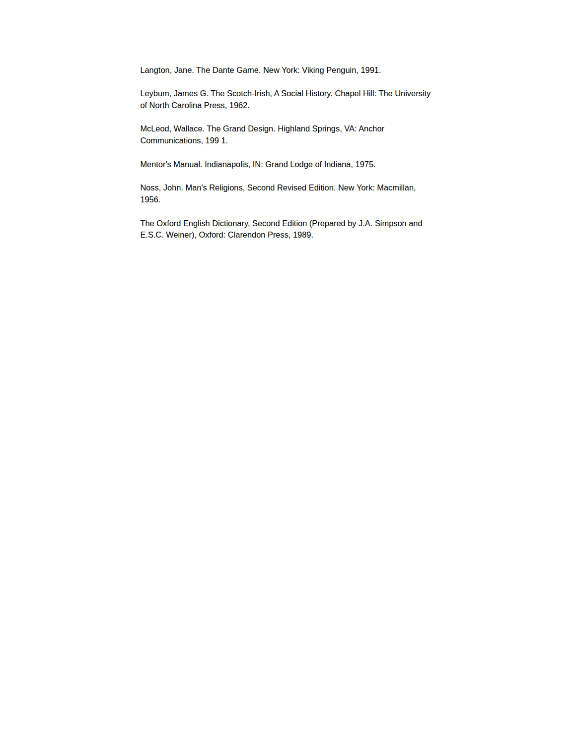Langton, Jane. The Dante Game. New York: Viking Penguin, 1991.
Leybum, James G. The Scotch-Irish, A Social History. Chapel Hill: The University of North Carolina Press, 1962.
McLeod, Wallace. The Grand Design. Highland Springs, VA: Anchor Communications, 199 1.
Mentor's Manual. Indianapolis, IN: Grand Lodge of Indiana, 1975.
Noss, John. Man's Religions, Second Revised Edition. New York: Macmillan, 1956.
The Oxford English Dictionary, Second Edition (Prepared by J.A. Simpson and E.S.C. Weiner), Oxford: Clarendon Press, 1989.